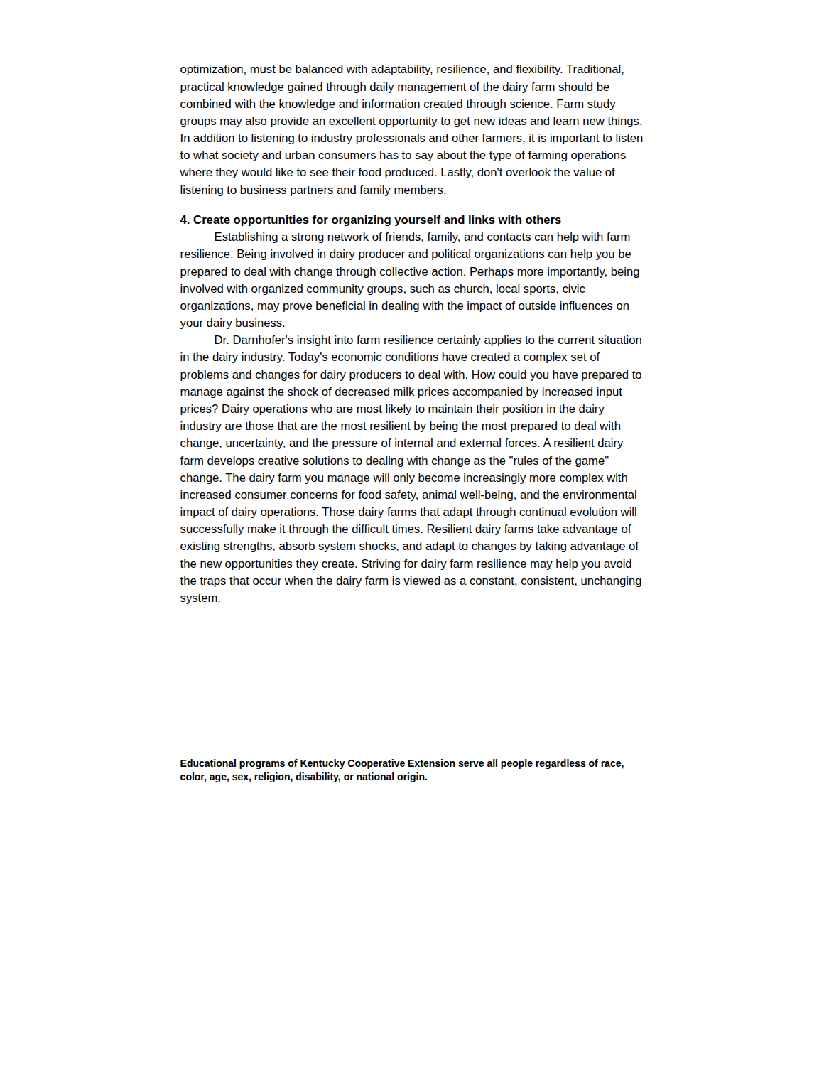optimization, must be balanced with adaptability, resilience, and flexibility. Traditional, practical knowledge gained through daily management of the dairy farm should be combined with the knowledge and information created through science. Farm study groups may also provide an excellent opportunity to get new ideas and learn new things. In addition to listening to industry professionals and other farmers, it is important to listen to what society and urban consumers has to say about the type of farming operations where they would like to see their food produced. Lastly, don't overlook the value of listening to business partners and family members.
4. Create opportunities for organizing yourself and links with others
Establishing a strong network of friends, family, and contacts can help with farm resilience. Being involved in dairy producer and political organizations can help you be prepared to deal with change through collective action. Perhaps more importantly, being involved with organized community groups, such as church, local sports, civic organizations, may prove beneficial in dealing with the impact of outside influences on your dairy business.
Dr. Darnhofer's insight into farm resilience certainly applies to the current situation in the dairy industry. Today's economic conditions have created a complex set of problems and changes for dairy producers to deal with. How could you have prepared to manage against the shock of decreased milk prices accompanied by increased input prices? Dairy operations who are most likely to maintain their position in the dairy industry are those that are the most resilient by being the most prepared to deal with change, uncertainty, and the pressure of internal and external forces. A resilient dairy farm develops creative solutions to dealing with change as the "rules of the game" change. The dairy farm you manage will only become increasingly more complex with increased consumer concerns for food safety, animal well-being, and the environmental impact of dairy operations. Those dairy farms that adapt through continual evolution will successfully make it through the difficult times. Resilient dairy farms take advantage of existing strengths, absorb system shocks, and adapt to changes by taking advantage of the new opportunities they create. Striving for dairy farm resilience may help you avoid the traps that occur when the dairy farm is viewed as a constant, consistent, unchanging system.
Educational programs of Kentucky Cooperative Extension serve all people regardless of race, color, age, sex, religion, disability, or national origin.